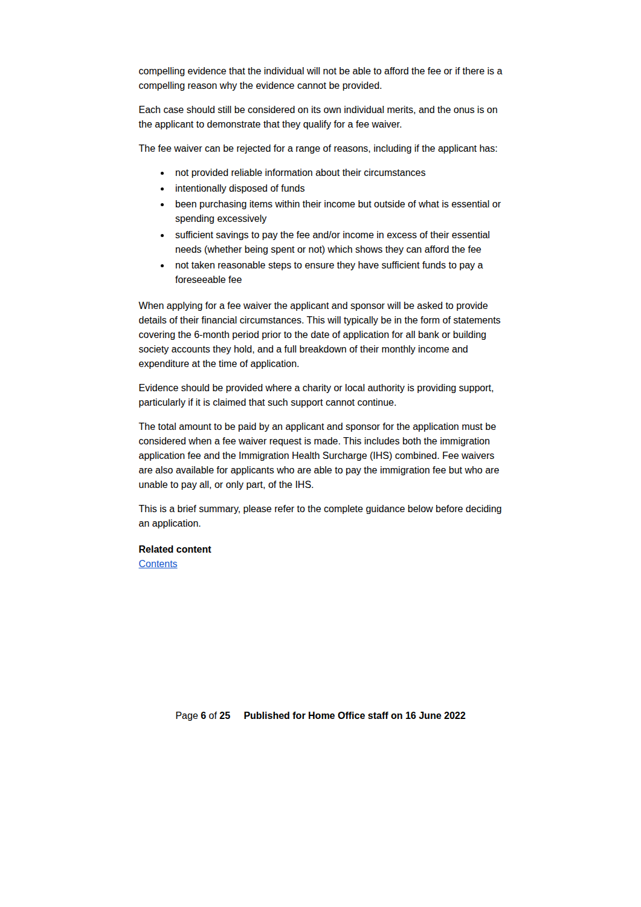compelling evidence that the individual will not be able to afford the fee or if there is a compelling reason why the evidence cannot be provided.
Each case should still be considered on its own individual merits, and the onus is on the applicant to demonstrate that they qualify for a fee waiver.
The fee waiver can be rejected for a range of reasons, including if the applicant has:
not provided reliable information about their circumstances
intentionally disposed of funds
been purchasing items within their income but outside of what is essential or spending excessively
sufficient savings to pay the fee and/or income in excess of their essential needs (whether being spent or not) which shows they can afford the fee
not taken reasonable steps to ensure they have sufficient funds to pay a foreseeable fee
When applying for a fee waiver the applicant and sponsor will be asked to provide details of their financial circumstances. This will typically be in the form of statements covering the 6-month period prior to the date of application for all bank or building society accounts they hold, and a full breakdown of their monthly income and expenditure at the time of application.
Evidence should be provided where a charity or local authority is providing support, particularly if it is claimed that such support cannot continue.
The total amount to be paid by an applicant and sponsor for the application must be considered when a fee waiver request is made. This includes both the immigration application fee and the Immigration Health Surcharge (IHS) combined. Fee waivers are also available for applicants who are able to pay the immigration fee but who are unable to pay all, or only part, of the IHS.
This is a brief summary, please refer to the complete guidance below before deciding an application.
Related content
Contents
Page 6 of 25 Published for Home Office staff on 16 June 2022